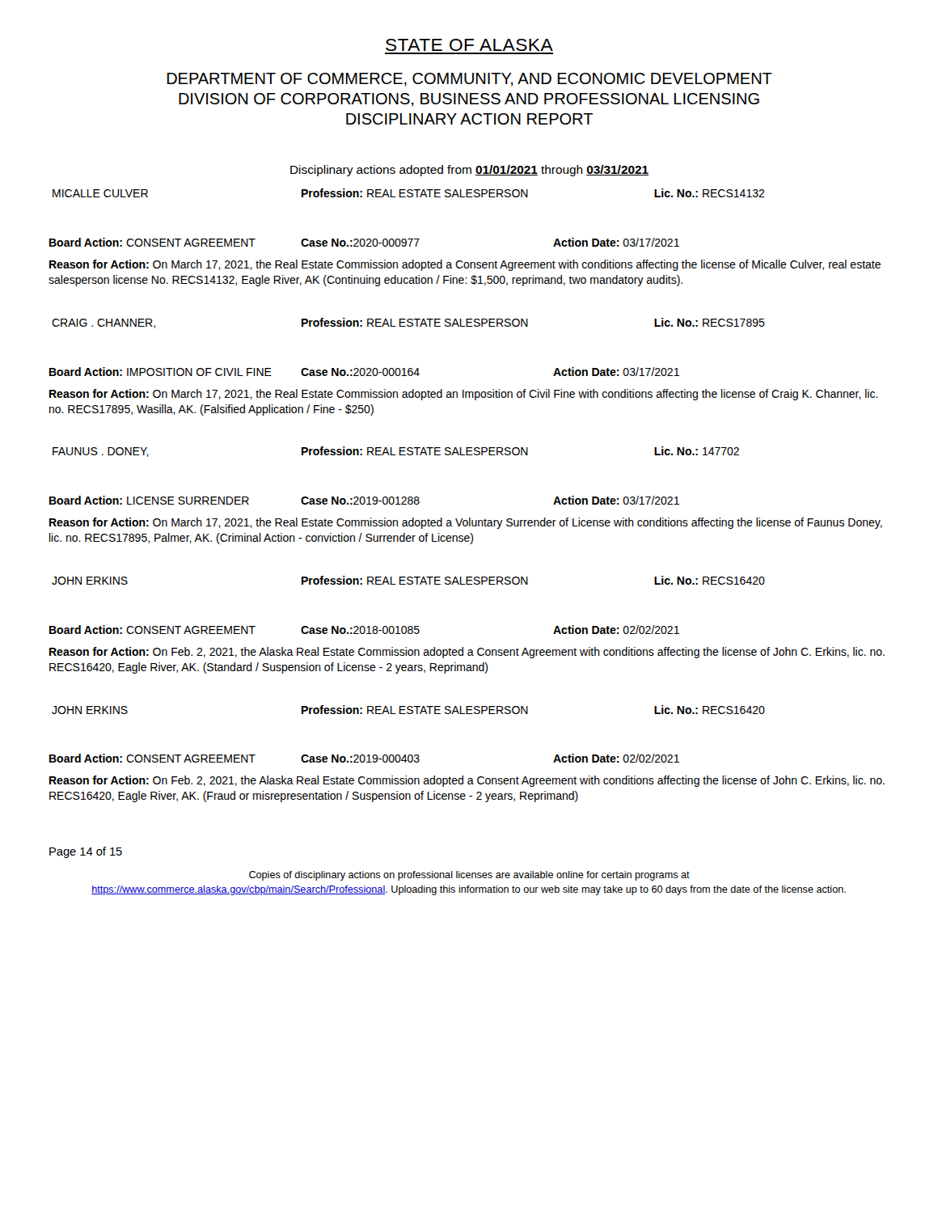STATE OF ALASKA
DEPARTMENT OF COMMERCE, COMMUNITY, AND ECONOMIC DEVELOPMENT
DIVISION OF CORPORATIONS, BUSINESS AND PROFESSIONAL LICENSING
DISCIPLINARY ACTION REPORT
Disciplinary actions adopted from 01/01/2021 through 03/31/2021
| MICALLE CULVER | Profession: REAL ESTATE SALESPERSON | Lic. No.: RECS14132 |
| Board Action: CONSENT AGREEMENT | Case No.: 2020-000977 | Action Date: 03/17/2021 |
Reason for Action: On March 17, 2021, the Real Estate Commission adopted a Consent Agreement with conditions affecting the license of Micalle Culver, real estate salesperson license No. RECS14132, Eagle River, AK (Continuing education / Fine: $1,500, reprimand, two mandatory audits).
| CRAIG . CHANNER, | Profession: REAL ESTATE SALESPERSON | Lic. No.: RECS17895 |
| Board Action: IMPOSITION OF CIVIL FINE | Case No.: 2020-000164 | Action Date: 03/17/2021 |
Reason for Action: On March 17, 2021, the Real Estate Commission adopted an Imposition of Civil Fine with conditions affecting the license of Craig K. Channer, lic. no. RECS17895, Wasilla, AK. (Falsified Application / Fine - $250)
| FAUNUS . DONEY, | Profession: REAL ESTATE SALESPERSON | Lic. No.: 147702 |
| Board Action: LICENSE SURRENDER | Case No.: 2019-001288 | Action Date: 03/17/2021 |
Reason for Action: On March 17, 2021, the Real Estate Commission adopted a Voluntary Surrender of License with conditions affecting the license of Faunus Doney, lic. no. RECS17895, Palmer, AK. (Criminal Action - conviction / Surrender of License)
| JOHN ERKINS | Profession: REAL ESTATE SALESPERSON | Lic. No.: RECS16420 |
| Board Action: CONSENT AGREEMENT | Case No.: 2018-001085 | Action Date: 02/02/2021 |
Reason for Action: On Feb. 2, 2021, the Alaska Real Estate Commission adopted a Consent Agreement with conditions affecting the license of John C. Erkins, lic. no. RECS16420, Eagle River, AK. (Standard / Suspension of License - 2 years, Reprimand)
| JOHN ERKINS | Profession: REAL ESTATE SALESPERSON | Lic. No.: RECS16420 |
| Board Action: CONSENT AGREEMENT | Case No.: 2019-000403 | Action Date: 02/02/2021 |
Reason for Action: On Feb. 2, 2021, the Alaska Real Estate Commission adopted a Consent Agreement with conditions affecting the license of John C. Erkins, lic. no. RECS16420, Eagle River, AK. (Fraud or misrepresentation / Suspension of License - 2 years, Reprimand)
Page 14 of 15
Copies of disciplinary actions on professional licenses are available online for certain programs at
https://www.commerce.alaska.gov/cbp/main/Search/Professional. Uploading this information to our web site may take up to 60 days from the date of the license action.